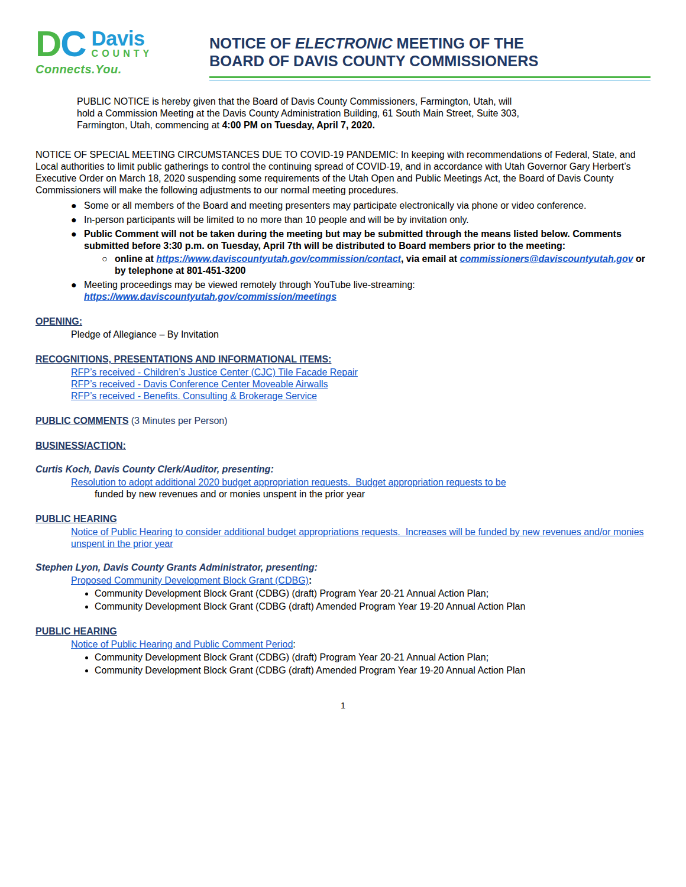DC
Davis
COUNTY
Connects.You.
NOTICE OF ELECTRONIC MEETING OF THE
BOARD OF DAVIS COUNTY COMMISSIONERS
PUBLIC NOTICE is hereby given that the Board of Davis County Commissioners, Farmington, Utah, will hold a Commission Meeting at the Davis County Administration Building, 61 South Main Street, Suite 303, Farmington, Utah, commencing at 4:00 PM on Tuesday, April 7, 2020.
NOTICE OF SPECIAL MEETING CIRCUMSTANCES DUE TO COVID-19 PANDEMIC: In keeping with recommendations of Federal, State, and Local authorities to limit public gatherings to control the continuing spread of COVID-19, and in accordance with Utah Governor Gary Herbert’s Executive Order on March 18, 2020 suspending some requirements of the Utah Open and Public Meetings Act, the Board of Davis County Commissioners will make the following adjustments to our normal meeting procedures.
Some or all members of the Board and meeting presenters may participate electronically via phone or video conference.
In-person participants will be limited to no more than 10 people and will be by invitation only.
Public Comment will not be taken during the meeting but may be submitted through the means listed below. Comments submitted before 3:30 p.m. on Tuesday, April 7th will be distributed to Board members prior to the meeting:
online at https://www.daviscountyutah.gov/commission/contact, via email at commissioners@daviscountyutah.gov or by telephone at 801-451-3200
Meeting proceedings may be viewed remotely through YouTube live-streaming:
https://www.daviscountyutah.gov/commission/meetings
OPENING:
Pledge of Allegiance – By Invitation
RECOGNITIONS, PRESENTATIONS AND INFORMATIONAL ITEMS:
RFP’s received - Children’s Justice Center (CJC) Tile Facade Repair RFP’s received - Davis Conference Center Moveable Airwalls RFP’s received - Benefits. Consulting & Brokerage Service
PUBLIC COMMENTS (3 Minutes per Person)
BUSINESS/ACTION:
Curtis Koch, Davis County Clerk/Auditor, presenting:
Resolution to adopt additional 2020 budget appropriation requests. Budget appropriation requests to be funded by new revenues and or monies unspent in the prior year
PUBLIC HEARING
Notice of Public Hearing to consider additional budget appropriations requests. Increases will be funded by new revenues and/or monies unspent in the prior year
Stephen Lyon, Davis County Grants Administrator, presenting:
Proposed Community Development Block Grant (CDBG):
Community Development Block Grant (CDBG) (draft) Program Year 20-21 Annual Action Plan;
Community Development Block Grant (CDBG (draft) Amended Program Year 19-20 Annual Action Plan
PUBLIC HEARING
Notice of Public Hearing and Public Comment Period:
Community Development Block Grant (CDBG) (draft) Program Year 20-21 Annual Action Plan;
Community Development Block Grant (CDBG (draft) Amended Program Year 19-20 Annual Action Plan
1